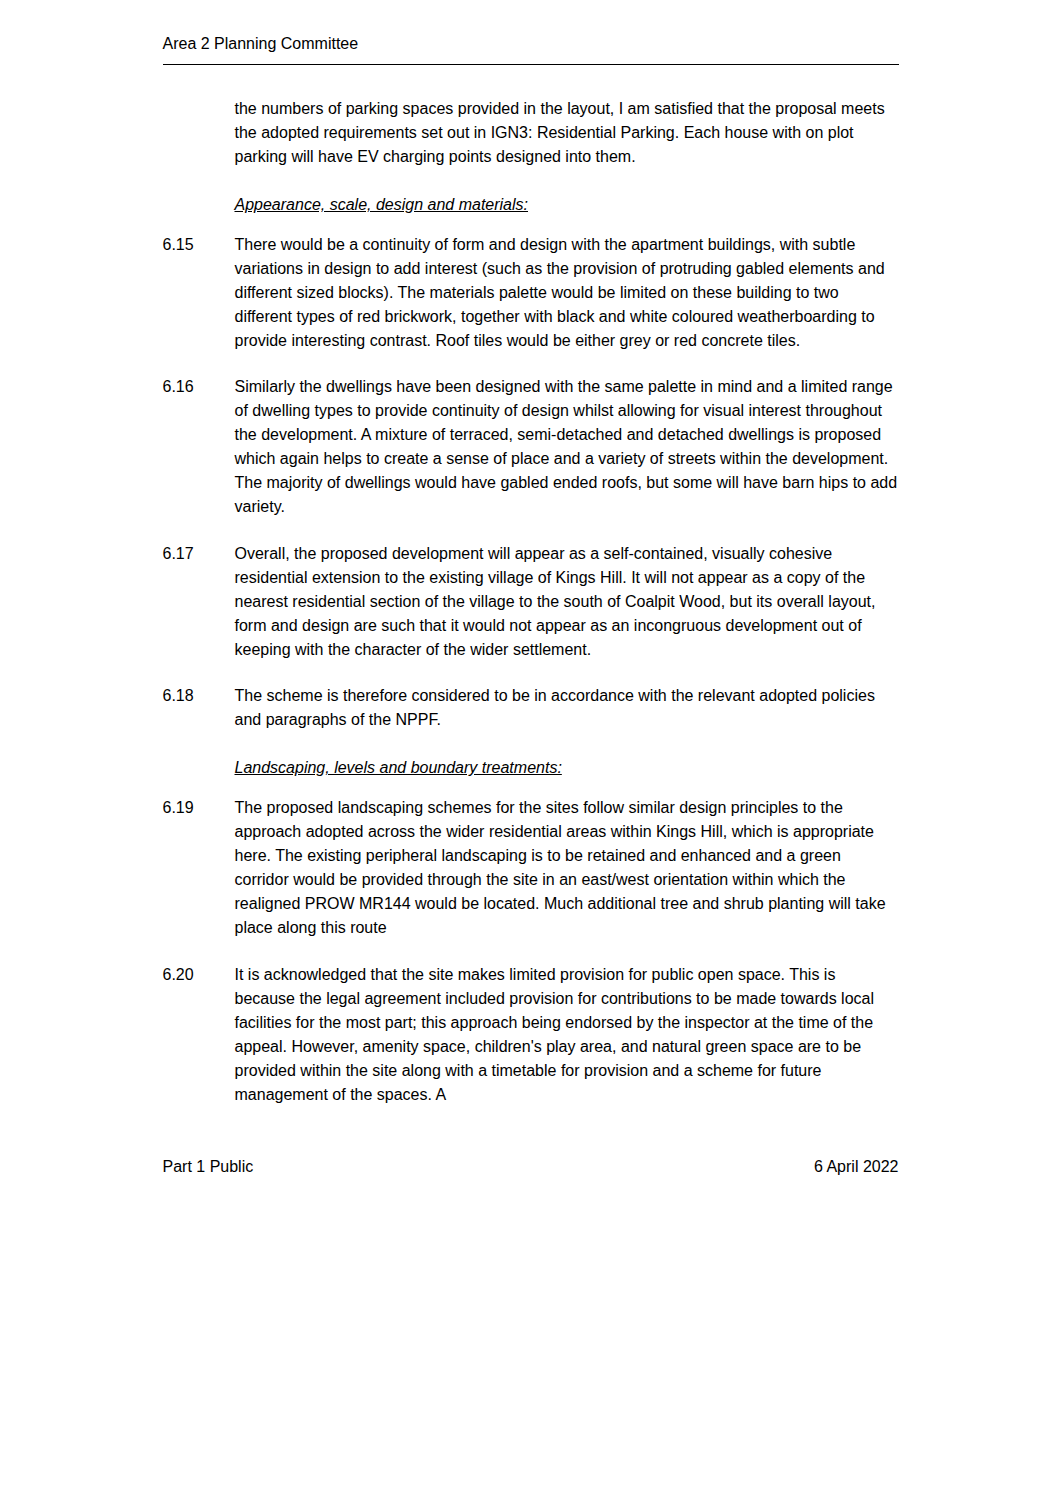Area 2 Planning Committee
the numbers of parking spaces provided in the layout, I am satisfied that the proposal meets the adopted requirements set out in IGN3: Residential Parking. Each house with on plot parking will have EV charging points designed into them.
Appearance, scale, design and materials:
6.15
There would be a continuity of form and design with the apartment buildings, with subtle variations in design to add interest (such as the provision of protruding gabled elements and different sized blocks). The materials palette would be limited on these building to two different types of red brickwork, together with black and white coloured weatherboarding to provide interesting contrast. Roof tiles would be either grey or red concrete tiles.
6.16
Similarly the dwellings have been designed with the same palette in mind and a limited range of dwelling types to provide continuity of design whilst allowing for visual interest throughout the development. A mixture of terraced, semi-detached and detached dwellings is proposed which again helps to create a sense of place and a variety of streets within the development. The majority of dwellings would have gabled ended roofs, but some will have barn hips to add variety.
6.17
Overall, the proposed development will appear as a self-contained, visually cohesive residential extension to the existing village of Kings Hill. It will not appear as a copy of the nearest residential section of the village to the south of Coalpit Wood, but its overall layout, form and design are such that it would not appear as an incongruous development out of keeping with the character of the wider settlement.
6.18
The scheme is therefore considered to be in accordance with the relevant adopted policies and paragraphs of the NPPF.
Landscaping, levels and boundary treatments:
6.19
The proposed landscaping schemes for the sites follow similar design principles to the approach adopted across the wider residential areas within Kings Hill, which is appropriate here. The existing peripheral landscaping is to be retained and enhanced and a green corridor would be provided through the site in an east/west orientation within which the realigned PROW MR144 would be located. Much additional tree and shrub planting will take place along this route
6.20
It is acknowledged that the site makes limited provision for public open space. This is because the legal agreement included provision for contributions to be made towards local facilities for the most part; this approach being endorsed by the inspector at the time of the appeal. However, amenity space, children's play area, and natural green space are to be provided within the site along with a timetable for provision and a scheme for future management of the spaces. A
Part 1 Public 6 April 2022